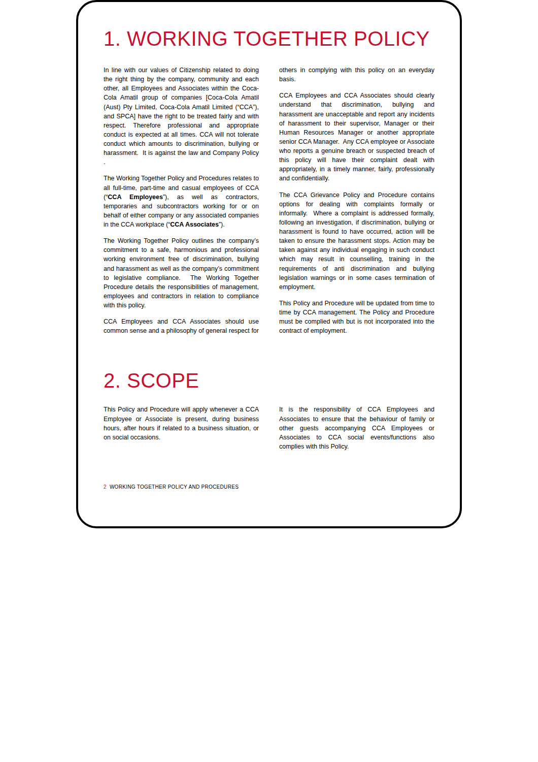1. WORKING TOGETHER POLICY
In line with our values of Citizenship related to doing the right thing by the company, community and each other, all Employees and Associates within the Coca-Cola Amatil group of companies [Coca-Cola Amatil (Aust) Pty Limited, Coca-Cola Amatil Limited (“CCA”), and SPCA] have the right to be treated fairly and with respect. Therefore professional and appropriate conduct is expected at all times. CCA will not tolerate conduct which amounts to discrimination, bullying or harassment. It is against the law and Company Policy .
The Working Together Policy and Procedures relates to all full-time, part-time and casual employees of CCA (“CCA Employees”), as well as contractors, temporaries and subcontractors working for or on behalf of either company or any associated companies in the CCA workplace (“CCA Associates”).
The Working Together Policy outlines the company’s commitment to a safe, harmonious and professional working environment free of discrimination, bullying and harassment as well as the company’s commitment to legislative compliance. The Working Together Procedure details the responsibilities of management, employees and contractors in relation to compliance with this policy.
CCA Employees and CCA Associates should use common sense and a philosophy of general respect for others in complying with this policy on an everyday basis.
CCA Employees and CCA Associates should clearly understand that discrimination, bullying and harassment are unacceptable and report any incidents of harassment to their supervisor, Manager or their Human Resources Manager or another appropriate senior CCA Manager. Any CCA employee or Associate who reports a genuine breach or suspected breach of this policy will have their complaint dealt with appropriately, in a timely manner, fairly, professionally and confidentially.
The CCA Grievance Policy and Procedure contains options for dealing with complaints formally or informally. Where a complaint is addressed formally, following an investigation, if discrimination, bullying or harassment is found to have occurred, action will be taken to ensure the harassment stops. Action may be taken against any individual engaging in such conduct which may result in counselling, training in the requirements of anti discrimination and bullying legislation warnings or in some cases termination of employment.
This Policy and Procedure will be updated from time to time by CCA management. The Policy and Procedure must be complied with but is not incorporated into the contract of employment.
2. SCOPE
This Policy and Procedure will apply whenever a CCA Employee or Associate is present, during business hours, after hours if related to a business situation, or on social occasions.
It is the responsibility of CCA Employees and Associates to ensure that the behaviour of family or other guests accompanying CCA Employees or Associates to CCA social events/functions also complies with this Policy.
2 WORKING TOGETHER POLICY AND PROCEDURES